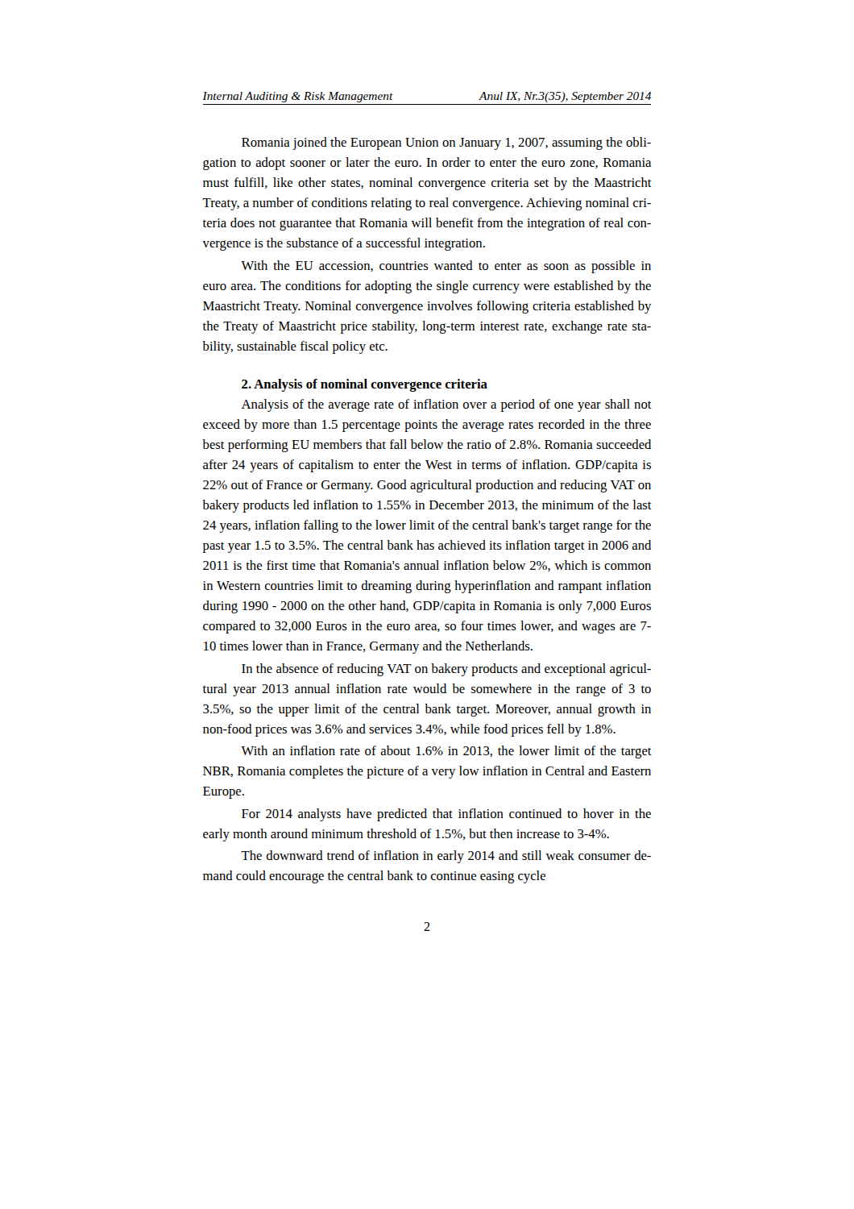Internal Auditing & Risk Management Anul IX, Nr.3(35), September 2014
Romania joined the European Union on January 1, 2007, assuming the obligation to adopt sooner or later the euro. In order to enter the euro zone, Romania must fulfill, like other states, nominal convergence criteria set by the Maastricht Treaty, a number of conditions relating to real convergence. Achieving nominal criteria does not guarantee that Romania will benefit from the integration of real convergence is the substance of a successful integration.
With the EU accession, countries wanted to enter as soon as possible in euro area. The conditions for adopting the single currency were established by the Maastricht Treaty. Nominal convergence involves following criteria established by the Treaty of Maastricht price stability, long-term interest rate, exchange rate stability, sustainable fiscal policy etc.
2. Analysis of nominal convergence criteria
Analysis of the average rate of inflation over a period of one year shall not exceed by more than 1.5 percentage points the average rates recorded in the three best performing EU members that fall below the ratio of 2.8%. Romania succeeded after 24 years of capitalism to enter the West in terms of inflation. GDP/capita is 22% out of France or Germany. Good agricultural production and reducing VAT on bakery products led inflation to 1.55% in December 2013, the minimum of the last 24 years, inflation falling to the lower limit of the central bank's target range for the past year 1.5 to 3.5%. The central bank has achieved its inflation target in 2006 and 2011 is the first time that Romania's annual inflation below 2%, which is common in Western countries limit to dreaming during hyperinflation and rampant inflation during 1990 - 2000 on the other hand, GDP/capita in Romania is only 7,000 Euros compared to 32,000 Euros in the euro area, so four times lower, and wages are 7-10 times lower than in France, Germany and the Netherlands.
In the absence of reducing VAT on bakery products and exceptional agricultural year 2013 annual inflation rate would be somewhere in the range of 3 to 3.5%, so the upper limit of the central bank target. Moreover, annual growth in non-food prices was 3.6% and services 3.4%, while food prices fell by 1.8%.
With an inflation rate of about 1.6% in 2013, the lower limit of the target NBR, Romania completes the picture of a very low inflation in Central and Eastern Europe.
For 2014 analysts have predicted that inflation continued to hover in the early month around minimum threshold of 1.5%, but then increase to 3-4%.
The downward trend of inflation in early 2014 and still weak consumer demand could encourage the central bank to continue easing cycle
2